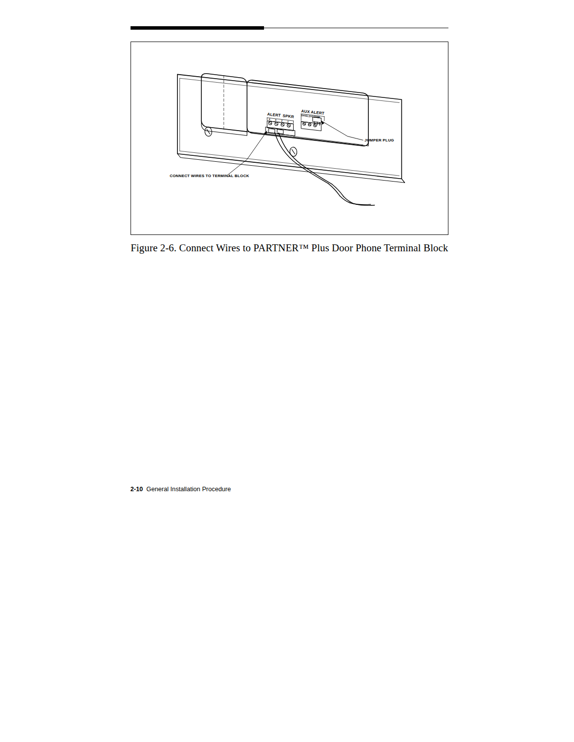ALERT SPKR AUX ALERT SHIELD/COMM 4 3 2 1 JUMPER PLUG CONNECT WIRES TO TERMINAL BLOCK
Figure 2-6. Connect Wires to PARTNER™ Plus Door Phone Terminal Block
2-10 General Installation Procedure